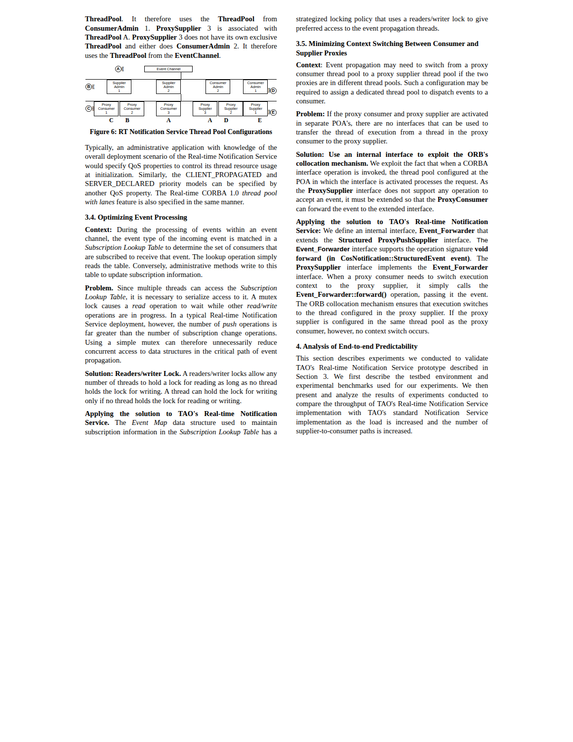ThreadPool. It therefore uses the ThreadPool from ConsumerAdmin 1. ProxySupplier 3 is associated with ThreadPool A. ProxySupplier 3 does not have its own exclusive ThreadPool and either does ConsumerAdmin 2. It therefore uses the ThreadPool from the EventChannel.
| | A {{ | Event Channel | | |
| B {{ | Supplier Admin 1 | Supplier Admin 2 | Consumer Admin 2 | Consumer Admin 1 }} D |
| C {{ | Proxy Consumer 1 Proxy Consumer 2 | Proxy Consumer 3 | Proxy Supplier 3 Proxy Supplier 2 | Proxy Supplier 1 }} E |
| | C B | A | A D | E |
Figure 6: RT Notification Service Thread Pool Configurations
Typically, an administrative application with knowledge of the overall deployment scenario of the Real-time Notification Service would specify QoS properties to control its thread resource usage at initialization. Similarly, the CLIENT_PROPAGATED and SERVER_DECLARED priority models can be specified by another QoS property. The Real-time CORBA 1.0 thread pool with lanes feature is also specified in the same manner.
3.4. Optimizing Event Processing
Context: During the processing of events within an event channel, the event type of the incoming event is matched in a Subscription Lookup Table to determine the set of consumers that are subscribed to receive that event. The lookup operation simply reads the table. Conversely, administrative methods write to this table to update subscription information.
Problem. Since multiple threads can access the Subscription Lookup Table, it is necessary to serialize access to it. A mutex lock causes a read operation to wait while other read/write operations are in progress. In a typical Real-time Notification Service deployment, however, the number of push operations is far greater than the number of subscription change operations. Using a simple mutex can therefore unnecessarily reduce concurrent access to data structures in the critical path of event propagation.
Solution: Readers/writer Lock. A readers/writer locks allow any number of threads to hold a lock for reading as long as no thread holds the lock for writing. A thread can hold the lock for writing only if no thread holds the lock for reading or writing.
Applying the solution to TAO's Real-time Notification Service. The Event Map data structure used to maintain subscription information in the Subscription Lookup Table has a strategized locking policy that uses a readers/writer lock to give preferred access to the event propagation threads.
3.5. Minimizing Context Switching Between Consumer and Supplier Proxies
Context: Event propagation may need to switch from a proxy consumer thread pool to a proxy supplier thread pool if the two proxies are in different thread pools. Such a configuration may be required to assign a dedicated thread pool to dispatch events to a consumer.
Problem: If the proxy consumer and proxy supplier are activated in separate POA's, there are no interfaces that can be used to transfer the thread of execution from a thread in the proxy consumer to the proxy supplier.
Solution: Use an internal interface to exploit the ORB's collocation mechanism. We exploit the fact that when a CORBA interface operation is invoked, the thread pool configured at the POA in which the interface is activated processes the request. As the ProxySupplier interface does not support any operation to accept an event, it must be extended so that the ProxyConsumer can forward the event to the extended interface.
Applying the solution to TAO's Real-time Notification Service: We define an internal interface, Event_Forwarder that extends the Structured ProxyPushSupplier interface. The Event_Forwarder interface supports the operation signature void forward (in CosNotification::StructuredEvent event). The ProxySupplier interface implements the Event_Forwarder interface. When a proxy consumer needs to switch execution context to the proxy supplier, it simply calls the Event_Forwarder::forward() operation, passing it the event. The ORB collocation mechanism ensures that execution switches to the thread configured in the proxy supplier. If the proxy supplier is configured in the same thread pool as the proxy consumer, however, no context switch occurs.
4. Analysis of End-to-end Predictability
This section describes experiments we conducted to validate TAO's Real-time Notification Service prototype described in Section 3. We first describe the testbed environment and experimental benchmarks used for our experiments. We then present and analyze the results of experiments conducted to compare the throughput of TAO's Real-time Notification Service implementation with TAO's standard Notification Service implementation as the load is increased and the number of supplier-to-consumer paths is increased.